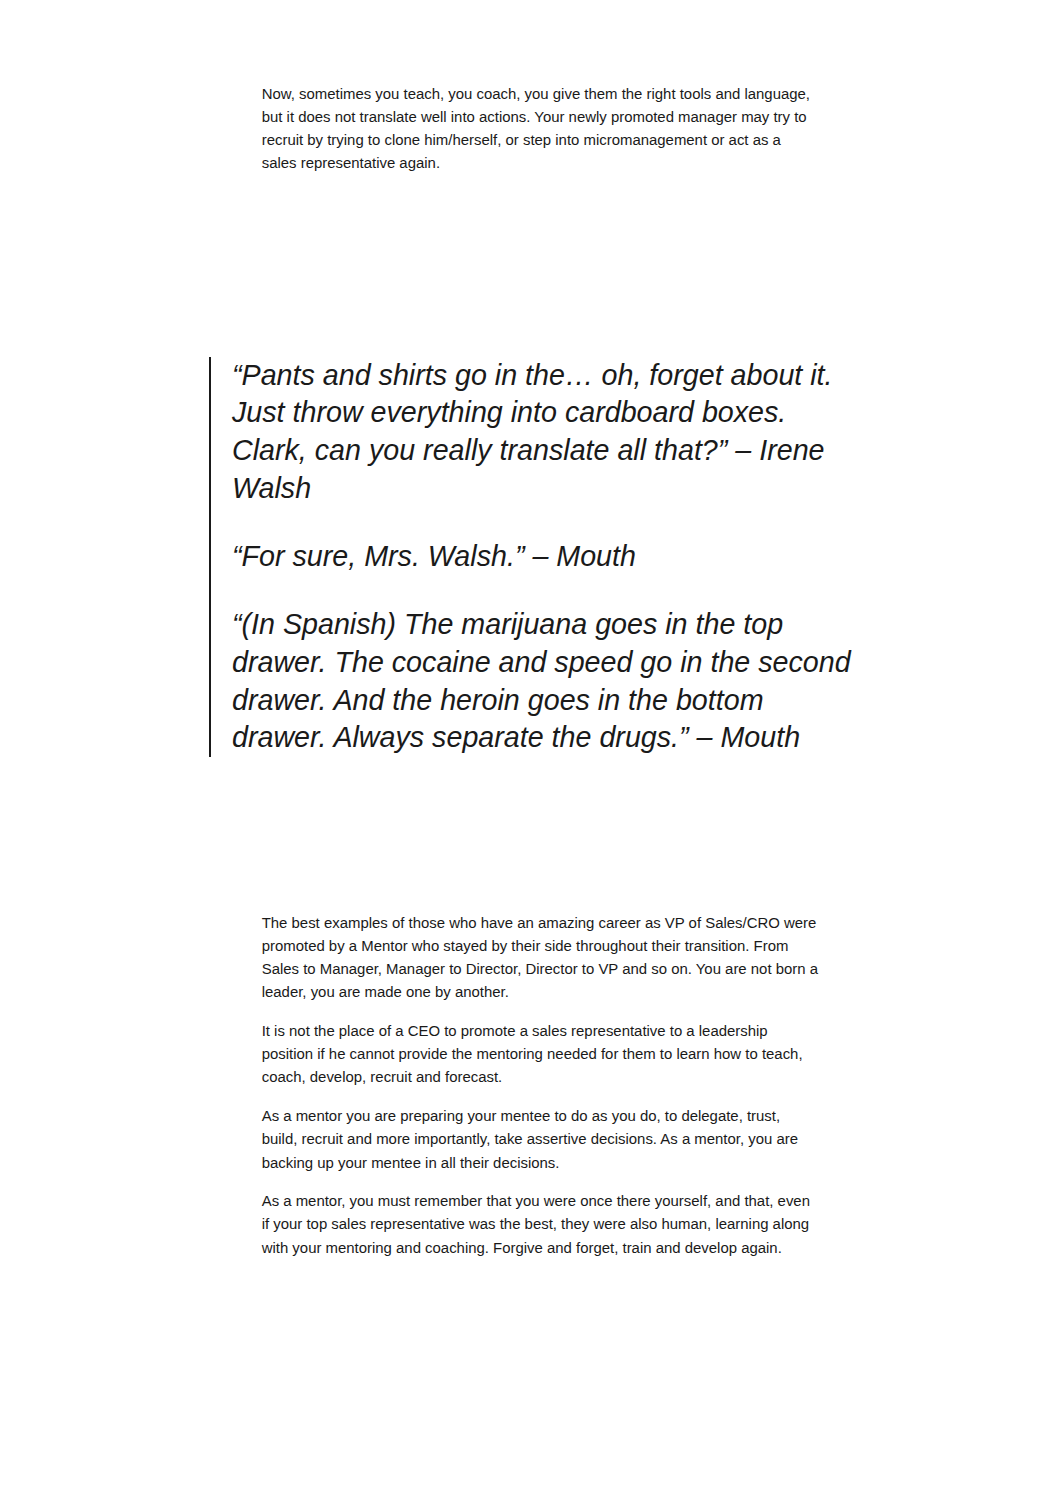Now, sometimes you teach, you coach, you give them the right tools and language, but it does not translate well into actions. Your newly promoted manager may try to recruit by trying to clone him/herself, or step into micromanagement or act as a sales representative again.
“Pants and shirts go in the… oh, forget about it. Just throw everything into cardboard boxes. Clark, can you really translate all that?” – Irene Walsh
“For sure, Mrs. Walsh.” – Mouth
“(In Spanish) The marijuana goes in the top drawer. The cocaine and speed go in the second drawer. And the heroin goes in the bottom drawer. Always separate the drugs.” – Mouth
The best examples of those who have an amazing career as VP of Sales/CRO were promoted by a Mentor who stayed by their side throughout their transition. From Sales to Manager, Manager to Director, Director to VP and so on. You are not born a leader, you are made one by another.
It is not the place of a CEO to promote a sales representative to a leadership position if he cannot provide the mentoring needed for them to learn how to teach, coach, develop, recruit and forecast.
As a mentor you are preparing your mentee to do as you do, to delegate, trust, build, recruit and more importantly, take assertive decisions. As a mentor, you are backing up your mentee in all their decisions.
As a mentor, you must remember that you were once there yourself, and that, even if your top sales representative was the best, they were also human, learning along with your mentoring and coaching. Forgive and forget, train and develop again.